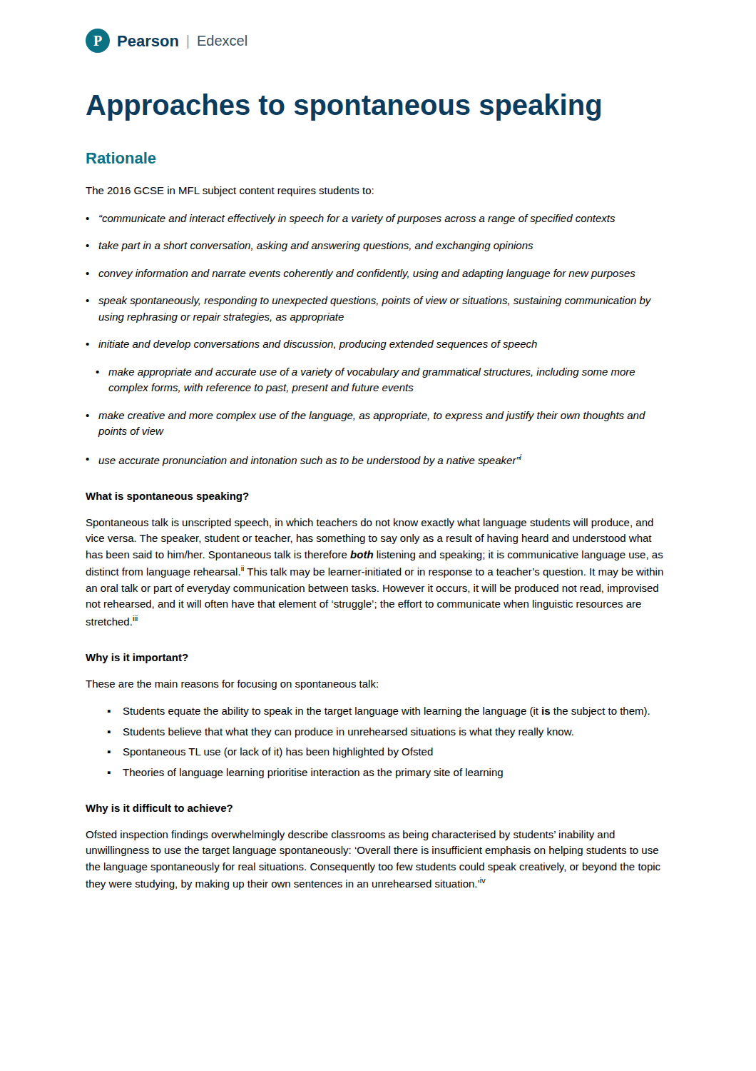P
Pearson | Edexcel
Approaches to spontaneous speaking
Rationale
The 2016 GCSE in MFL subject content requires students to:
“communicate and interact effectively in speech for a variety of purposes across a range of specified contexts
take part in a short conversation, asking and answering questions, and exchanging opinions
convey information and narrate events coherently and confidently, using and adapting language for new purposes
speak spontaneously, responding to unexpected questions, points of view or situations, sustaining communication by using rephrasing or repair strategies, as appropriate
initiate and develop conversations and discussion, producing extended sequences of speech
make appropriate and accurate use of a variety of vocabulary and grammatical structures, including some more complex forms, with reference to past, present and future events
make creative and more complex use of the language, as appropriate, to express and justify their own thoughts and points of view
use accurate pronunciation and intonation such as to be understood by a native speaker”i
What is spontaneous speaking?
Spontaneous talk is unscripted speech, in which teachers do not know exactly what language students will produce, and vice versa. The speaker, student or teacher, has something to say only as a result of having heard and understood what has been said to him/her. Spontaneous talk is therefore both listening and speaking; it is communicative language use, as distinct from language rehearsal.ii This talk may be learner-initiated or in response to a teacher’s question. It may be within an oral talk or part of everyday communication between tasks. However it occurs, it will be produced not read, improvised not rehearsed, and it will often have that element of ‘struggle’; the effort to communicate when linguistic resources are stretched.iii
Why is it important?
These are the main reasons for focusing on spontaneous talk:
Students equate the ability to speak in the target language with learning the language (it is the subject to them).
Students believe that what they can produce in unrehearsed situations is what they really know.
Spontaneous TL use (or lack of it) has been highlighted by Ofsted
Theories of language learning prioritise interaction as the primary site of learning
Why is it difficult to achieve?
Ofsted inspection findings overwhelmingly describe classrooms as being characterised by students’ inability and unwillingness to use the target language spontaneously: ‘Overall there is insufficient emphasis on helping students to use the language spontaneously for real situations. Consequently too few students could speak creatively, or beyond the topic they were studying, by making up their own sentences in an unrehearsed situation.’iv